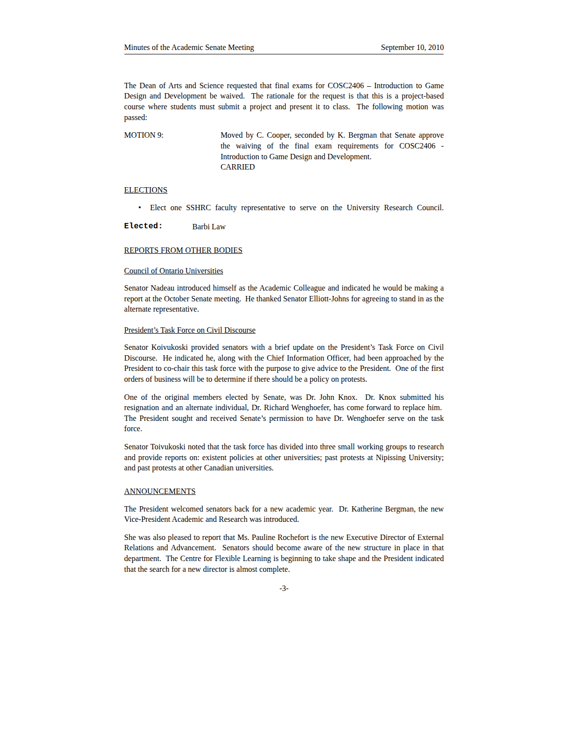Minutes of the Academic Senate Meeting
September 10, 2010
The Dean of Arts and Science requested that final exams for COSC2406 – Introduction to Game Design and Development be waived. The rationale for the request is that this is a project-based course where students must submit a project and present it to class. The following motion was passed:
MOTION 9:
Moved by C. Cooper, seconded by K. Bergman that Senate approve the waiving of the final exam requirements for COSC2406 - Introduction to Game Design and Development. CARRIED
ELECTIONS
Elect one SSHRC faculty representative to serve on the University Research Council.
Elected:
Barbi Law
REPORTS FROM OTHER BODIES
Council of Ontario Universities
Senator Nadeau introduced himself as the Academic Colleague and indicated he would be making a report at the October Senate meeting. He thanked Senator Elliott-Johns for agreeing to stand in as the alternate representative.
President’s Task Force on Civil Discourse
Senator Koivukoski provided senators with a brief update on the President’s Task Force on Civil Discourse. He indicated he, along with the Chief Information Officer, had been approached by the President to co-chair this task force with the purpose to give advice to the President. One of the first orders of business will be to determine if there should be a policy on protests.
One of the original members elected by Senate, was Dr. John Knox. Dr. Knox submitted his resignation and an alternate individual, Dr. Richard Wenghoefer, has come forward to replace him. The President sought and received Senate’s permission to have Dr. Wenghoefer serve on the task force.
Senator Toivukoski noted that the task force has divided into three small working groups to research and provide reports on: existent policies at other universities; past protests at Nipissing University; and past protests at other Canadian universities.
ANNOUNCEMENTS
The President welcomed senators back for a new academic year. Dr. Katherine Bergman, the new Vice-President Academic and Research was introduced.
She was also pleased to report that Ms. Pauline Rochefort is the new Executive Director of External Relations and Advancement. Senators should become aware of the new structure in place in that department. The Centre for Flexible Learning is beginning to take shape and the President indicated that the search for a new director is almost complete.
-3-